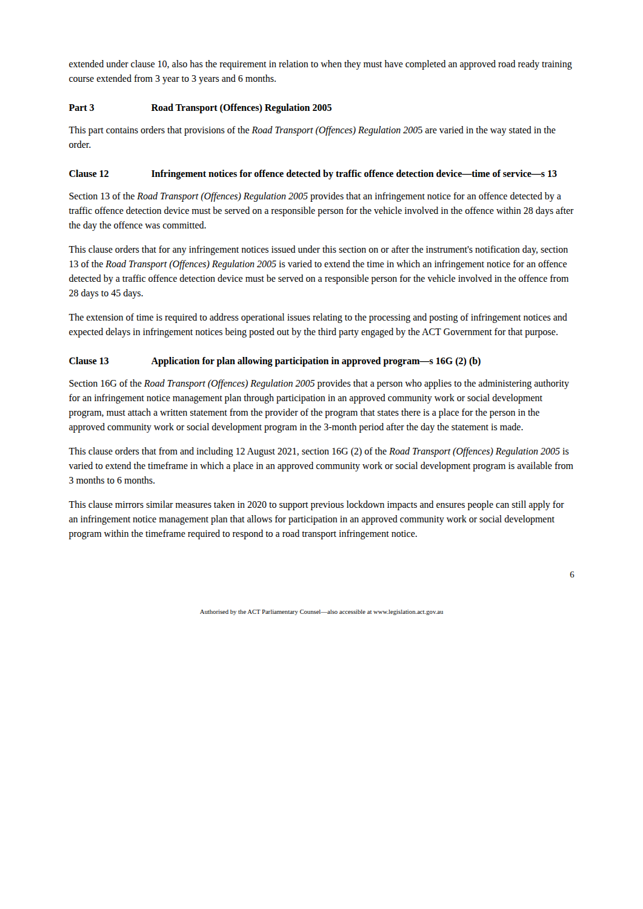extended under clause 10, also has the requirement in relation to when they must have completed an approved road ready training course extended from 3 year to 3 years and 6 months.
| Part 3 | Road Transport (Offences) Regulation 2005 |
This part contains orders that provisions of the Road Transport (Offences) Regulation 2005 are varied in the way stated in the order.
| Clause 12 | Infringement notices for offence detected by traffic offence detection device—time of service—s 13 |
Section 13 of the Road Transport (Offences) Regulation 2005 provides that an infringement notice for an offence detected by a traffic offence detection device must be served on a responsible person for the vehicle involved in the offence within 28 days after the day the offence was committed.
This clause orders that for any infringement notices issued under this section on or after the instrument's notification day, section 13 of the Road Transport (Offences) Regulation 2005 is varied to extend the time in which an infringement notice for an offence detected by a traffic offence detection device must be served on a responsible person for the vehicle involved in the offence from 28 days to 45 days.
The extension of time is required to address operational issues relating to the processing and posting of infringement notices and expected delays in infringement notices being posted out by the third party engaged by the ACT Government for that purpose.
| Clause 13 | Application for plan allowing participation in approved program—s 16G (2) (b) |
Section 16G of the Road Transport (Offences) Regulation 2005 provides that a person who applies to the administering authority for an infringement notice management plan through participation in an approved community work or social development program, must attach a written statement from the provider of the program that states there is a place for the person in the approved community work or social development program in the 3-month period after the day the statement is made.
This clause orders that from and including 12 August 2021, section 16G (2) of the Road Transport (Offences) Regulation 2005 is varied to extend the timeframe in which a place in an approved community work or social development program is available from 3 months to 6 months.
This clause mirrors similar measures taken in 2020 to support previous lockdown impacts and ensures people can still apply for an infringement notice management plan that allows for participation in an approved community work or social development program within the timeframe required to respond to a road transport infringement notice.
6
Authorised by the ACT Parliamentary Counsel—also accessible at www.legislation.act.gov.au